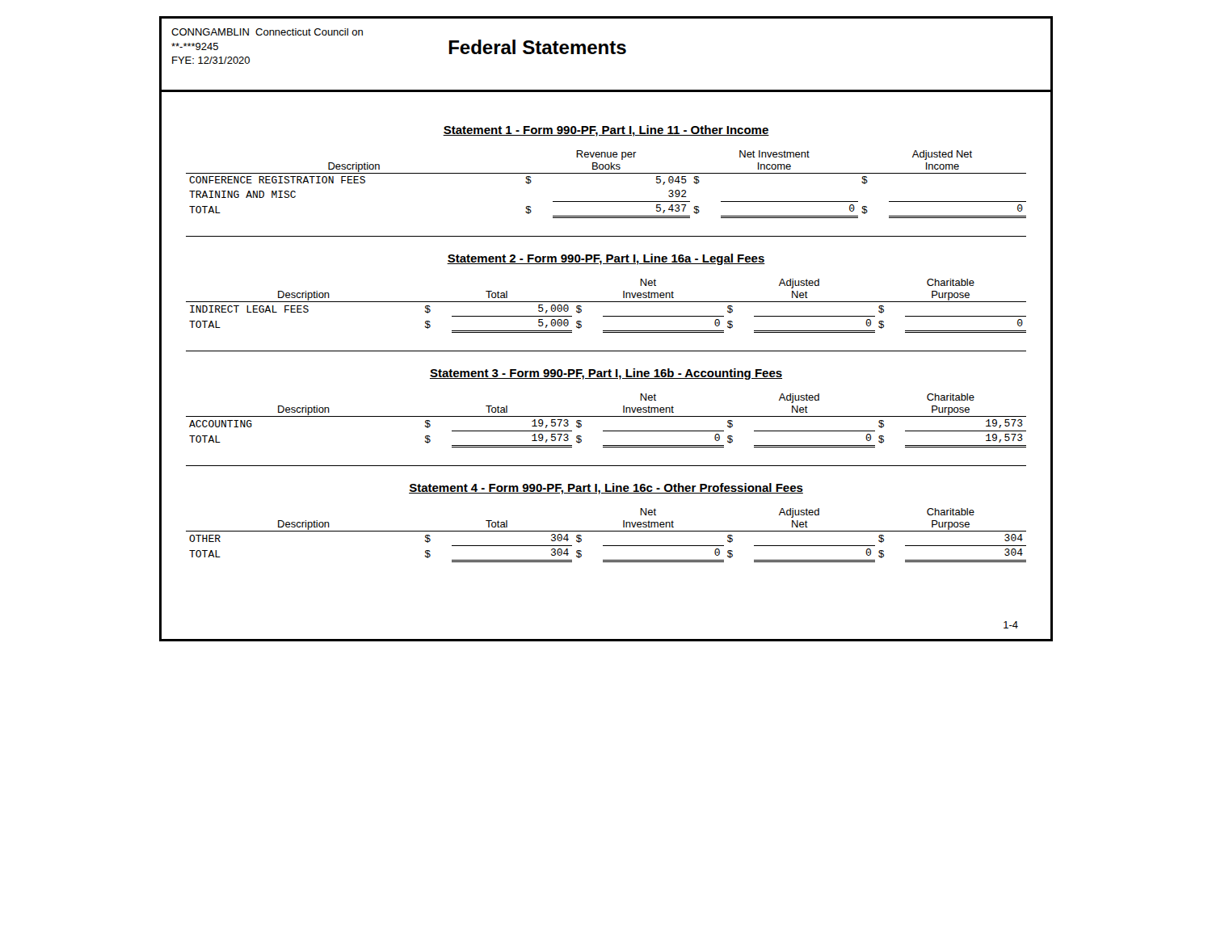CONNGAMBLIN Connecticut Council on
**-***9245
FYE: 12/31/2020
Federal Statements
Statement 1 - Form 990-PF, Part I, Line 11 - Other Income
| Description | Revenue per Books | Net Investment Income | Adjusted Net Income |
| --- | --- | --- | --- |
| CONFERENCE REGISTRATION FEES | $ | 5,045 | $ | | $ | |
| TRAINING AND MISC | | 392 | | | | |
| TOTAL | $ | 5,437 | $ | 0 | $ | 0 |
Statement 2 - Form 990-PF, Part I, Line 16a - Legal Fees
| Description | Total | Net Investment | Adjusted Net | Charitable Purpose |
| --- | --- | --- | --- | --- |
| INDIRECT LEGAL FEES | $ | 5,000 | $ | | $ | | $ | |
| TOTAL | $ | 5,000 | $ | 0 | $ | 0 | $ | 0 |
Statement 3 - Form 990-PF, Part I, Line 16b - Accounting Fees
| Description | Total | Net Investment | Adjusted Net | Charitable Purpose |
| --- | --- | --- | --- | --- |
| ACCOUNTING | $ | 19,573 | $ | | $ | | $ | 19,573 |
| TOTAL | $ | 19,573 | $ | 0 | $ | 0 | $ | 19,573 |
Statement 4 - Form 990-PF, Part I, Line 16c - Other Professional Fees
| Description | Total | Net Investment | Adjusted Net | Charitable Purpose |
| --- | --- | --- | --- | --- |
| OTHER | $ | 304 | $ | | $ | | $ | 304 |
| TOTAL | $ | 304 | $ | 0 | $ | 0 | $ | 304 |
1-4